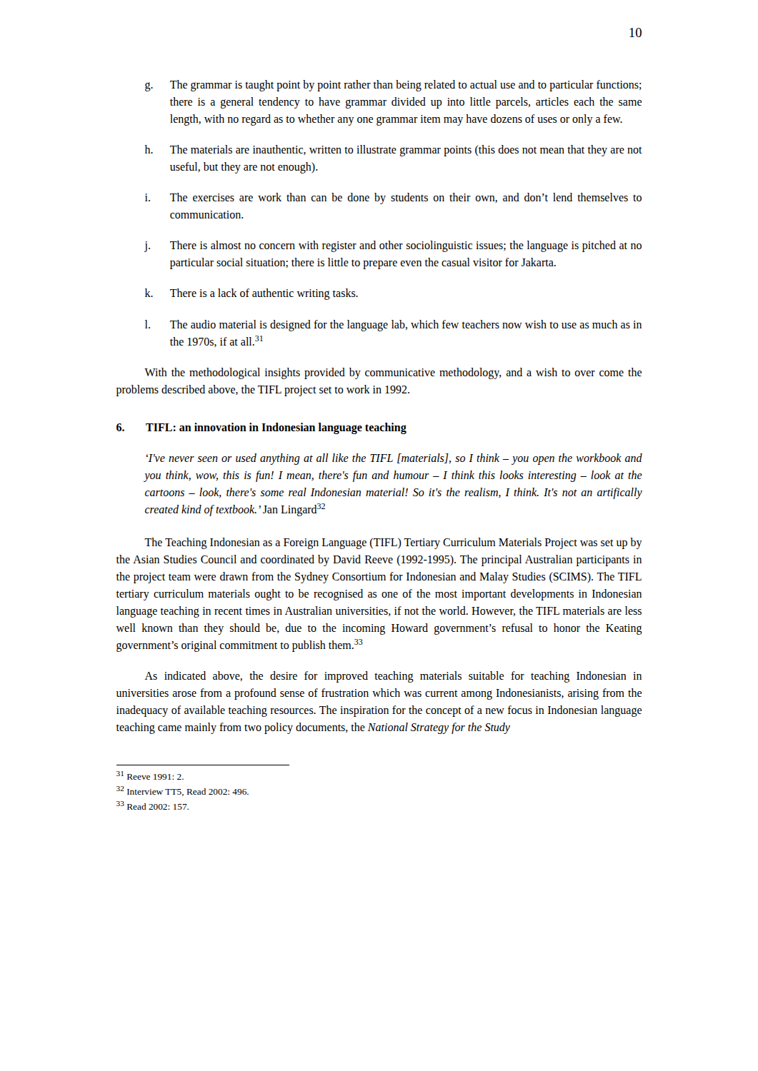10
g. The grammar is taught point by point rather than being related to actual use and to particular functions; there is a general tendency to have grammar divided up into little parcels, articles each the same length, with no regard as to whether any one grammar item may have dozens of uses or only a few.
h. The materials are inauthentic, written to illustrate grammar points (this does not mean that they are not useful, but they are not enough).
i. The exercises are work than can be done by students on their own, and don’t lend themselves to communication.
j. There is almost no concern with register and other sociolinguistic issues; the language is pitched at no particular social situation; there is little to prepare even the casual visitor for Jakarta.
k. There is a lack of authentic writing tasks.
l. The audio material is designed for the language lab, which few teachers now wish to use as much as in the 1970s, if at all.31
With the methodological insights provided by communicative methodology, and a wish to over come the problems described above, the TIFL project set to work in 1992.
6. TIFL: an innovation in Indonesian language teaching
‘I've never seen or used anything at all like the TIFL [materials], so I think – you open the workbook and you think, wow, this is fun! I mean, there's fun and humour – I think this looks interesting – look at the cartoons – look, there's some real Indonesian material! So it's the realism, I think. It's not an artifically created kind of textbook.’ Jan Lingard32
The Teaching Indonesian as a Foreign Language (TIFL) Tertiary Curriculum Materials Project was set up by the Asian Studies Council and coordinated by David Reeve (1992-1995). The principal Australian participants in the project team were drawn from the Sydney Consortium for Indonesian and Malay Studies (SCIMS). The TIFL tertiary curriculum materials ought to be recognised as one of the most important developments in Indonesian language teaching in recent times in Australian universities, if not the world. However, the TIFL materials are less well known than they should be, due to the incoming Howard government’s refusal to honor the Keating government’s original commitment to publish them.33
As indicated above, the desire for improved teaching materials suitable for teaching Indonesian in universities arose from a profound sense of frustration which was current among Indonesianists, arising from the inadequacy of available teaching resources. The inspiration for the concept of a new focus in Indonesian language teaching came mainly from two policy documents, the National Strategy for the Study
31 Reeve 1991: 2.
32 Interview TT5, Read 2002: 496.
33 Read 2002: 157.